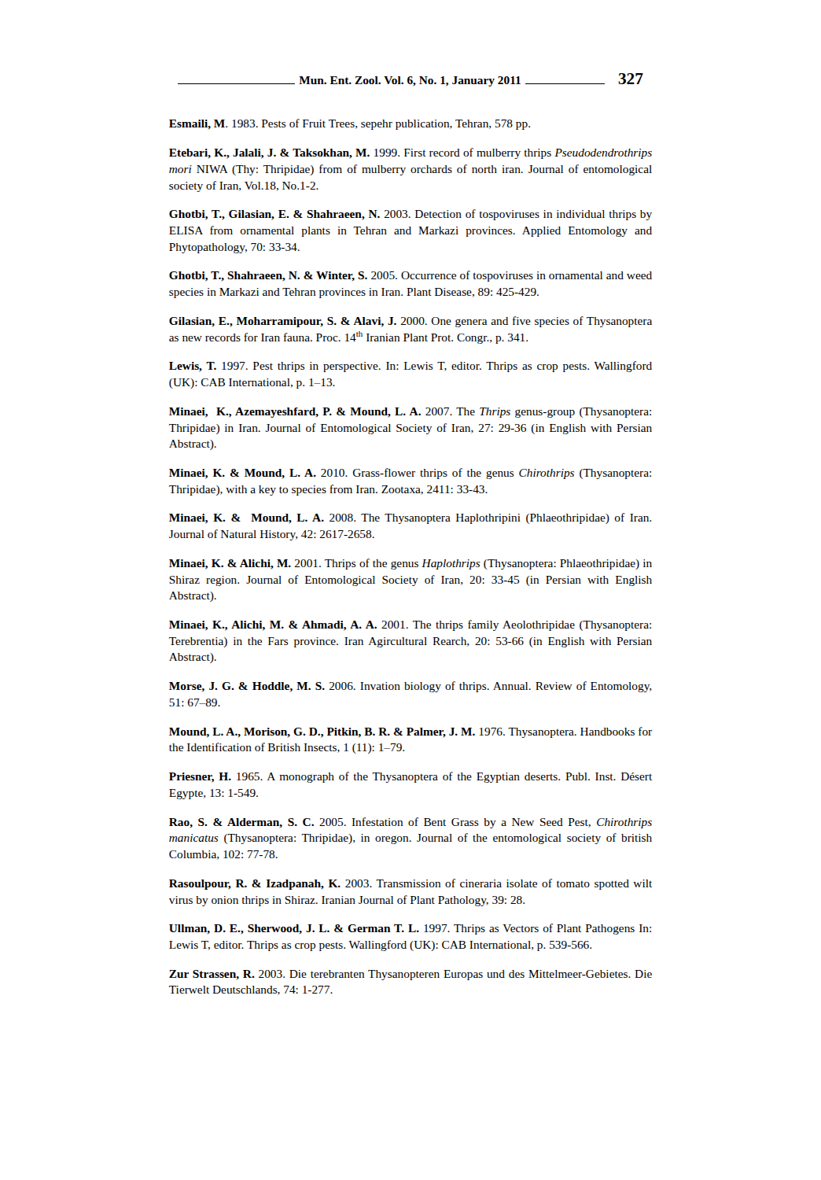Mun. Ent. Zool. Vol. 6, No. 1, January 2011 327
Esmaili, M. 1983. Pests of Fruit Trees, sepehr publication, Tehran, 578 pp.
Etebari, K., Jalali, J. & Taksokhan, M. 1999. First record of mulberry thrips Pseudodendrothrips mori NIWA (Thy: Thripidae) from of mulberry orchards of north iran. Journal of entomological society of Iran, Vol.18, No.1-2.
Ghotbi, T., Gilasian, E. & Shahraeen, N. 2003. Detection of tospoviruses in individual thrips by ELISA from ornamental plants in Tehran and Markazi provinces. Applied Entomology and Phytopathology, 70: 33-34.
Ghotbi, T., Shahraeen, N. & Winter, S. 2005. Occurrence of tospoviruses in ornamental and weed species in Markazi and Tehran provinces in Iran. Plant Disease, 89: 425-429.
Gilasian, E., Moharramipour, S. & Alavi, J. 2000. One genera and five species of Thysanoptera as new records for Iran fauna. Proc. 14th Iranian Plant Prot. Congr., p. 341.
Lewis, T. 1997. Pest thrips in perspective. In: Lewis T, editor. Thrips as crop pests. Wallingford (UK): CAB International, p. 1–13.
Minaei, K., Azemayeshfard, P. & Mound, L. A. 2007. The Thrips genus-group (Thysanoptera: Thripidae) in Iran. Journal of Entomological Society of Iran, 27: 29-36 (in English with Persian Abstract).
Minaei, K. & Mound, L. A. 2010. Grass-flower thrips of the genus Chirothrips (Thysanoptera: Thripidae), with a key to species from Iran. Zootaxa, 2411: 33-43.
Minaei, K. & Mound, L. A. 2008. The Thysanoptera Haplothripini (Phlaeothripidae) of Iran. Journal of Natural History, 42: 2617-2658.
Minaei, K. & Alichi, M. 2001. Thrips of the genus Haplothrips (Thysanoptera: Phlaeothripidae) in Shiraz region. Journal of Entomological Society of Iran, 20: 33-45 (in Persian with English Abstract).
Minaei, K., Alichi, M. & Ahmadi, A. A. 2001. The thrips family Aeolothripidae (Thysanoptera: Terebrentia) in the Fars province. Iran Agircultural Rearch, 20: 53-66 (in English with Persian Abstract).
Morse, J. G. & Hoddle, M. S. 2006. Invation biology of thrips. Annual. Review of Entomology, 51: 67–89.
Mound, L. A., Morison, G. D., Pitkin, B. R. & Palmer, J. M. 1976. Thysanoptera. Handbooks for the Identification of British Insects, 1 (11): 1–79.
Priesner, H. 1965. A monograph of the Thysanoptera of the Egyptian deserts. Publ. Inst. Désert Egypte, 13: 1-549.
Rao, S. & Alderman, S. C. 2005. Infestation of Bent Grass by a New Seed Pest, Chirothrips manicatus (Thysanoptera: Thripidae), in oregon. Journal of the entomological society of british Columbia, 102: 77-78.
Rasoulpour, R. & Izadpanah, K. 2003. Transmission of cineraria isolate of tomato spotted wilt virus by onion thrips in Shiraz. Iranian Journal of Plant Pathology, 39: 28.
Ullman, D. E., Sherwood, J. L. & German T. L. 1997. Thrips as Vectors of Plant Pathogens In: Lewis T, editor. Thrips as crop pests. Wallingford (UK): CAB International, p. 539-566.
Zur Strassen, R. 2003. Die terebranten Thysanopteren Europas und des Mittelmeer-Gebietes. Die Tierwelt Deutschlands, 74: 1-277.